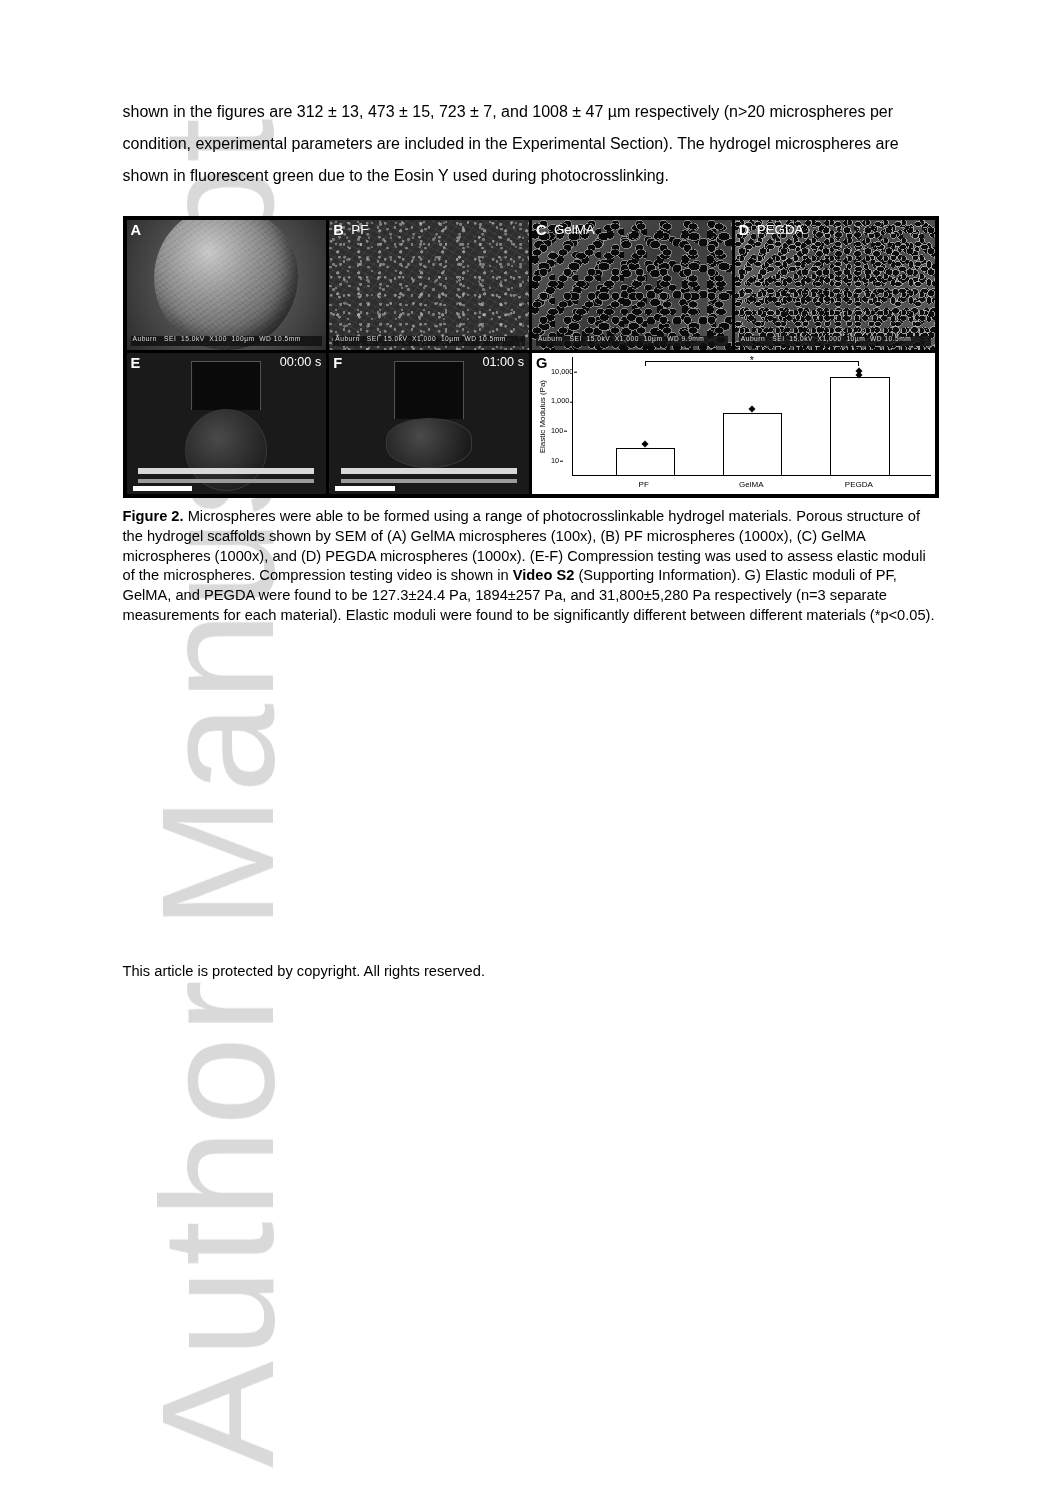Author Manuscript
shown in the figures are 312 ± 13, 473 ± 15, 723 ± 7, and 1008 ± 47 µm respectively (n>20 microspheres per condition, experimental parameters are included in the Experimental Section). The hydrogel microspheres are shown in fluorescent green due to the Eosin Y used during photocrosslinking.
A
Auburn SEI 15.0kV X100 100µm WD 10.5mm
B PF
Auburn SEI 15.0kV X1,000 10µm WD 10.5mm
C GelMA
Auburn SEI 15.0kV X1,000 10µm WD 9.9mm
D PEGDA
Auburn SEI 15.0kV X1,000 10µm WD 10.5mm
E 00:00 s
F 01:00 s
G
Elastic Modulus (Pa)
100,000 10,000 1,000 100 10
*
PF GelMA PEGDA
Figure 2. Microspheres were able to be formed using a range of photocrosslinkable hydrogel materials. Porous structure of the hydrogel scaffolds shown by SEM of (A) GelMA microspheres (100x), (B) PF microspheres (1000x), (C) GelMA microspheres (1000x), and (D) PEGDA microspheres (1000x). (E-F) Compression testing was used to assess elastic moduli of the microspheres. Compression testing video is shown in Video S2 (Supporting Information). G) Elastic moduli of PF, GelMA, and PEGDA were found to be 127.3±24.4 Pa, 1894±257 Pa, and 31,800±5,280 Pa respectively (n=3 separate measurements for each material). Elastic moduli were found to be significantly different between different materials (*p<0.05).
This article is protected by copyright. All rights reserved.